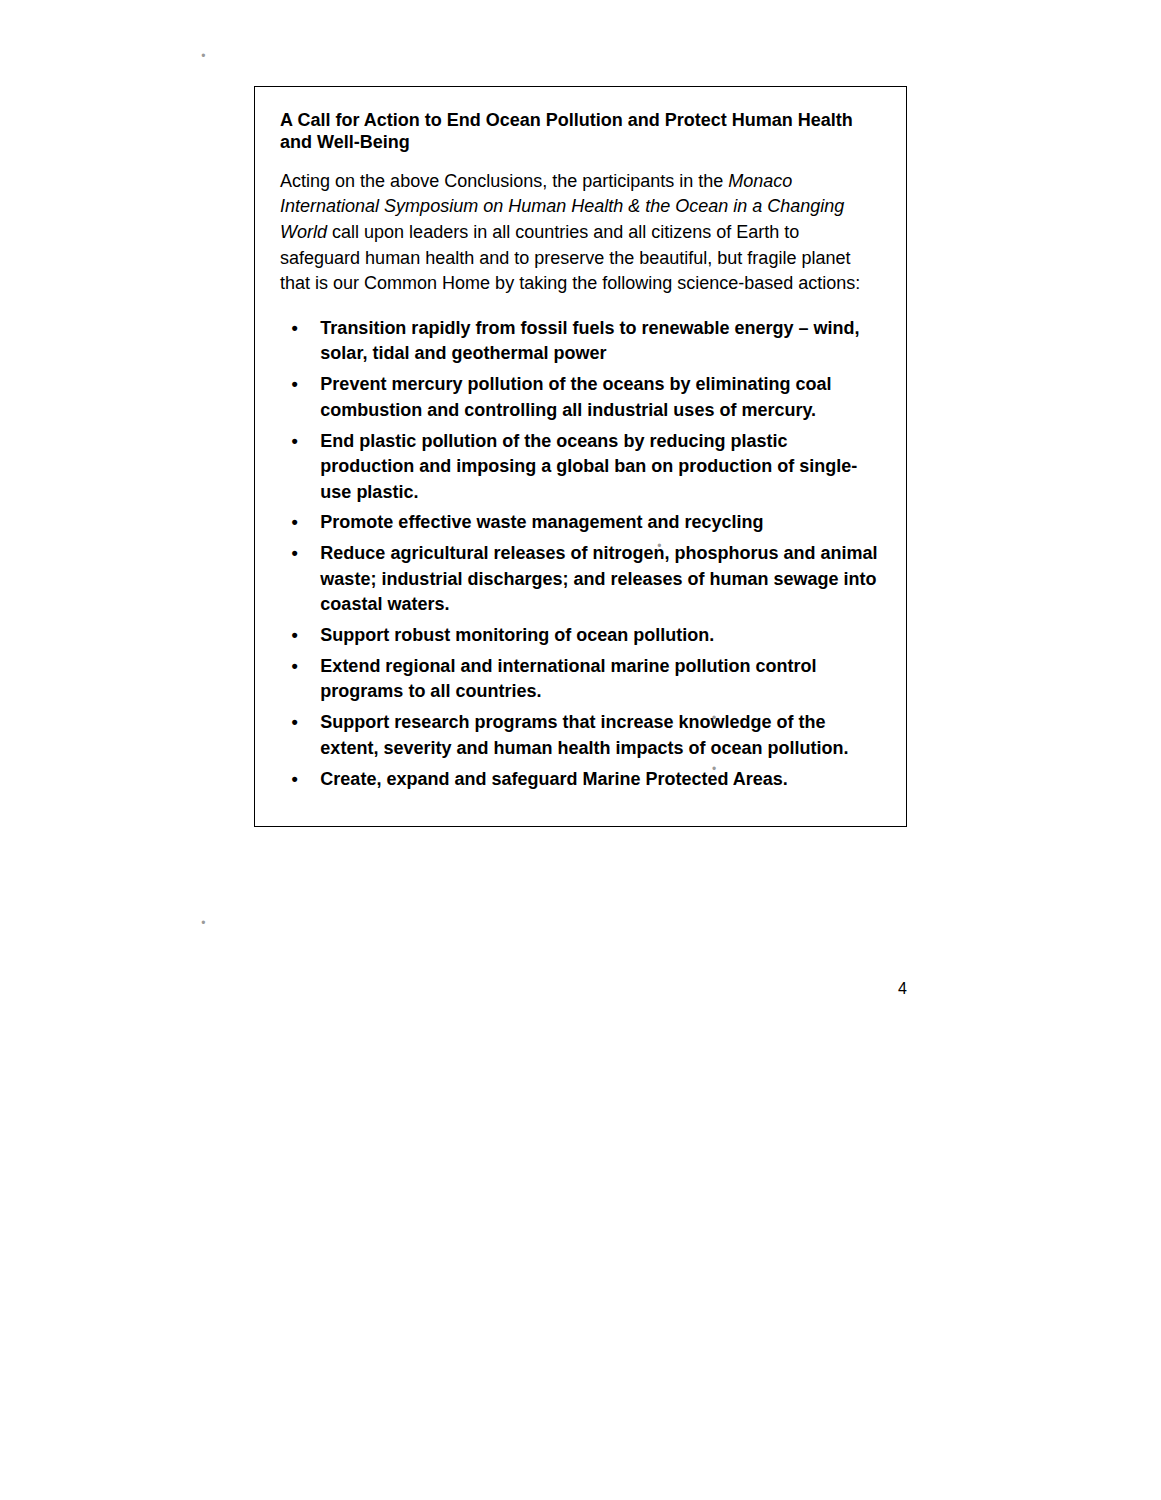• • • • •
A Call for Action to End Ocean Pollution and Protect Human Health and Well-Being
Acting on the above Conclusions, the participants in the Monaco International Symposium on Human Health & the Ocean in a Changing World call upon leaders in all countries and all citizens of Earth to safeguard human health and to preserve the beautiful, but fragile planet that is our Common Home by taking the following science-based actions:
Transition rapidly from fossil fuels to renewable energy – wind, solar, tidal and geothermal power
Prevent mercury pollution of the oceans by eliminating coal combustion and controlling all industrial uses of mercury.
End plastic pollution of the oceans by reducing plastic production and imposing a global ban on production of single-use plastic.
Promote effective waste management and recycling
Reduce agricultural releases of nitrogen, phosphorus and animal waste; industrial discharges; and releases of human sewage into coastal waters.
Support robust monitoring of ocean pollution.
Extend regional and international marine pollution control programs to all countries.
Support research programs that increase knowledge of the extent, severity and human health impacts of ocean pollution.
Create, expand and safeguard Marine Protected Areas.
4